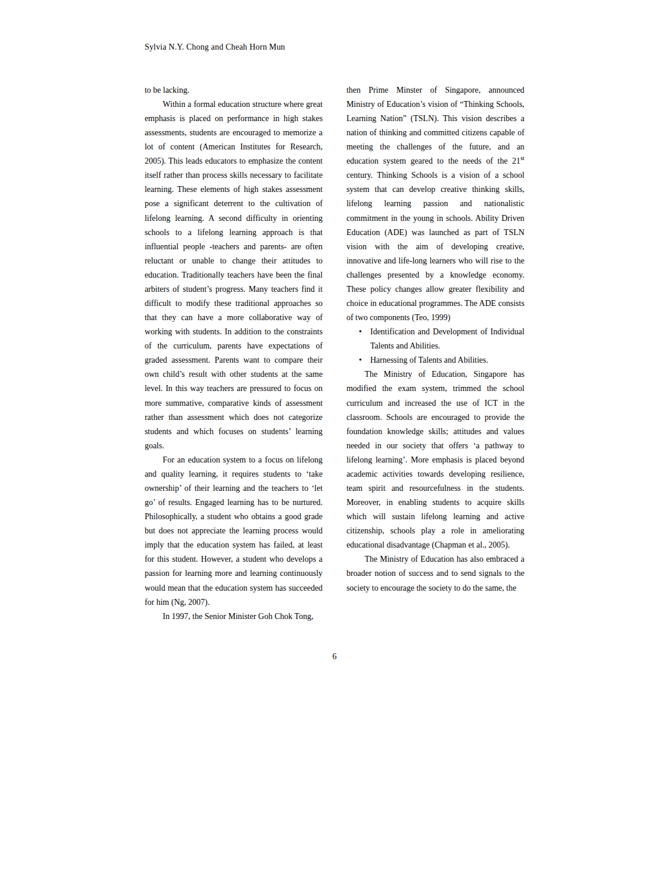Sylvia N.Y. Chong and Cheah Horn Mun
to be lacking.
Within a formal education structure where great emphasis is placed on performance in high stakes assessments, students are encouraged to memorize a lot of content (American Institutes for Research, 2005). This leads educators to emphasize the content itself rather than process skills necessary to facilitate learning. These elements of high stakes assessment pose a significant deterrent to the cultivation of lifelong learning. A second difficulty in orienting schools to a lifelong learning approach is that influential people -teachers and parents- are often reluctant or unable to change their attitudes to education. Traditionally teachers have been the final arbiters of student’s progress. Many teachers find it difficult to modify these traditional approaches so that they can have a more collaborative way of working with students. In addition to the constraints of the curriculum, parents have expectations of graded assessment. Parents want to compare their own child’s result with other students at the same level. In this way teachers are pressured to focus on more summative, comparative kinds of assessment rather than assessment which does not categorize students and which focuses on students’ learning goals.
For an education system to a focus on lifelong and quality learning, it requires students to ‘take ownership’ of their learning and the teachers to ‘let go’ of results. Engaged learning has to be nurtured. Philosophically, a student who obtains a good grade but does not appreciate the learning process would imply that the education system has failed, at least for this student. However, a student who develops a passion for learning more and learning continuously would mean that the education system has succeeded for him (Ng, 2007).
In 1997, the Senior Minister Goh Chok Tong,
then Prime Minster of Singapore, announced Ministry of Education’s vision of “Thinking Schools, Learning Nation” (TSLN). This vision describes a nation of thinking and committed citizens capable of meeting the challenges of the future, and an education system geared to the needs of the 21st century. Thinking Schools is a vision of a school system that can develop creative thinking skills, lifelong learning passion and nationalistic commitment in the young in schools. Ability Driven Education (ADE) was launched as part of TSLN vision with the aim of developing creative, innovative and life-long learners who will rise to the challenges presented by a knowledge economy. These policy changes allow greater flexibility and choice in educational programmes. The ADE consists of two components (Teo, 1999)
Identification and Development of Individual Talents and Abilities.
Harnessing of Talents and Abilities.
The Ministry of Education, Singapore has modified the exam system, trimmed the school curriculum and increased the use of ICT in the classroom. Schools are encouraged to provide the foundation knowledge skills; attitudes and values needed in our society that offers ‘a pathway to lifelong learning’. More emphasis is placed beyond academic activities towards developing resilience, team spirit and resourcefulness in the students. Moreover, in enabling students to acquire skills which will sustain lifelong learning and active citizenship, schools play a role in ameliorating educational disadvantage (Chapman et al., 2005).
The Ministry of Education has also embraced a broader notion of success and to send signals to the society to encourage the society to do the same, the
6